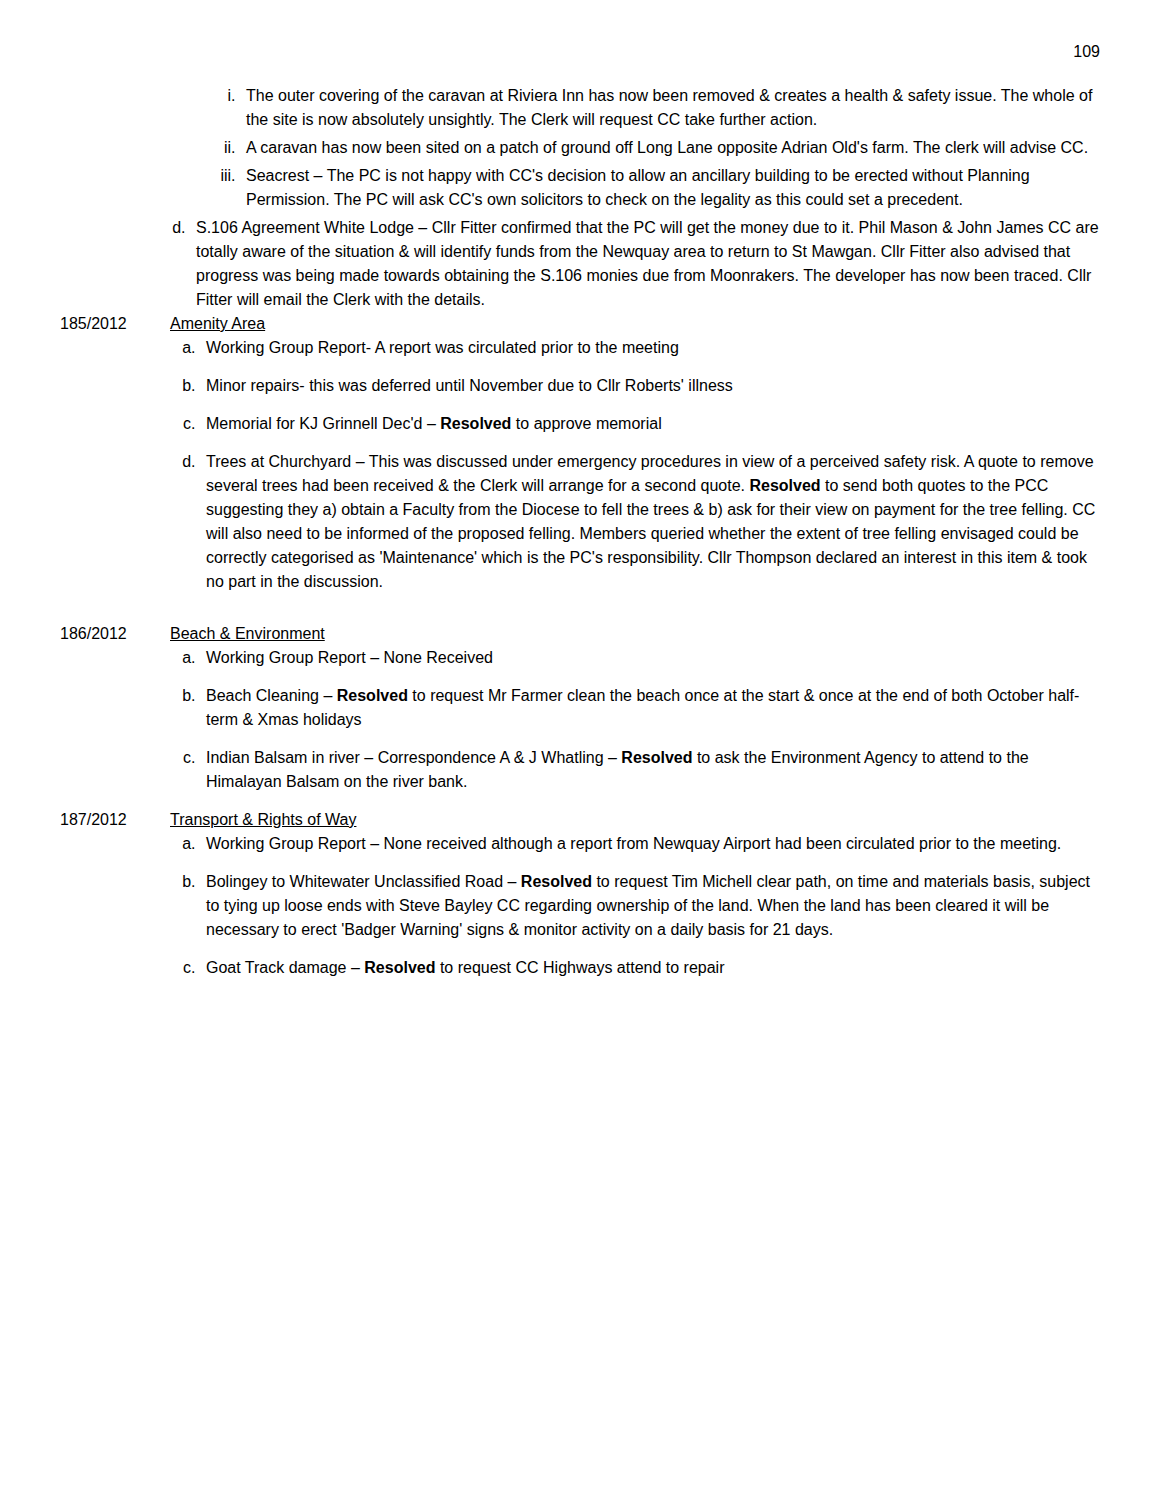109
The outer covering of the caravan at Riviera Inn has now been removed & creates a health & safety issue. The whole of the site is now absolutely unsightly. The Clerk will request CC take further action.
A caravan has now been sited on a patch of ground off Long Lane opposite Adrian Old's farm. The clerk will advise CC.
Seacrest – The PC is not happy with CC's decision to allow an ancillary building to be erected without Planning Permission. The PC will ask CC's own solicitors to check on the legality as this could set a precedent.
S.106 Agreement White Lodge – Cllr Fitter confirmed that the PC will get the money due to it. Phil Mason & John James CC are totally aware of the situation & will identify funds from the Newquay area to return to St Mawgan. Cllr Fitter also advised that progress was being made towards obtaining the S.106 monies due from Moonrakers. The developer has now been traced. Cllr Fitter will email the Clerk with the details.
185/2012
Amenity Area
Working Group Report- A report was circulated prior to the meeting
Minor repairs- this was deferred until November due to Cllr Roberts' illness
Memorial for KJ Grinnell Dec'd – Resolved to approve memorial
Trees at Churchyard – This was discussed under emergency procedures in view of a perceived safety risk. A quote to remove several trees had been received & the Clerk will arrange for a second quote. Resolved to send both quotes to the PCC suggesting they a) obtain a Faculty from the Diocese to fell the trees & b) ask for their view on payment for the tree felling. CC will also need to be informed of the proposed felling. Members queried whether the extent of tree felling envisaged could be correctly categorised as 'Maintenance' which is the PC's responsibility. Cllr Thompson declared an interest in this item & took no part in the discussion.
186/2012
Beach & Environment
Working Group Report – None Received
Beach Cleaning – Resolved to request Mr Farmer clean the beach once at the start & once at the end of both October half-term & Xmas holidays
Indian Balsam in river – Correspondence A & J Whatling – Resolved to ask the Environment Agency to attend to the Himalayan Balsam on the river bank.
187/2012
Transport & Rights of Way
Working Group Report – None received although a report from Newquay Airport had been circulated prior to the meeting.
Bolingey to Whitewater Unclassified Road – Resolved to request Tim Michell clear path, on time and materials basis, subject to tying up loose ends with Steve Bayley CC regarding ownership of the land. When the land has been cleared it will be necessary to erect 'Badger Warning' signs & monitor activity on a daily basis for 21 days.
Goat Track damage – Resolved to request CC Highways attend to repair